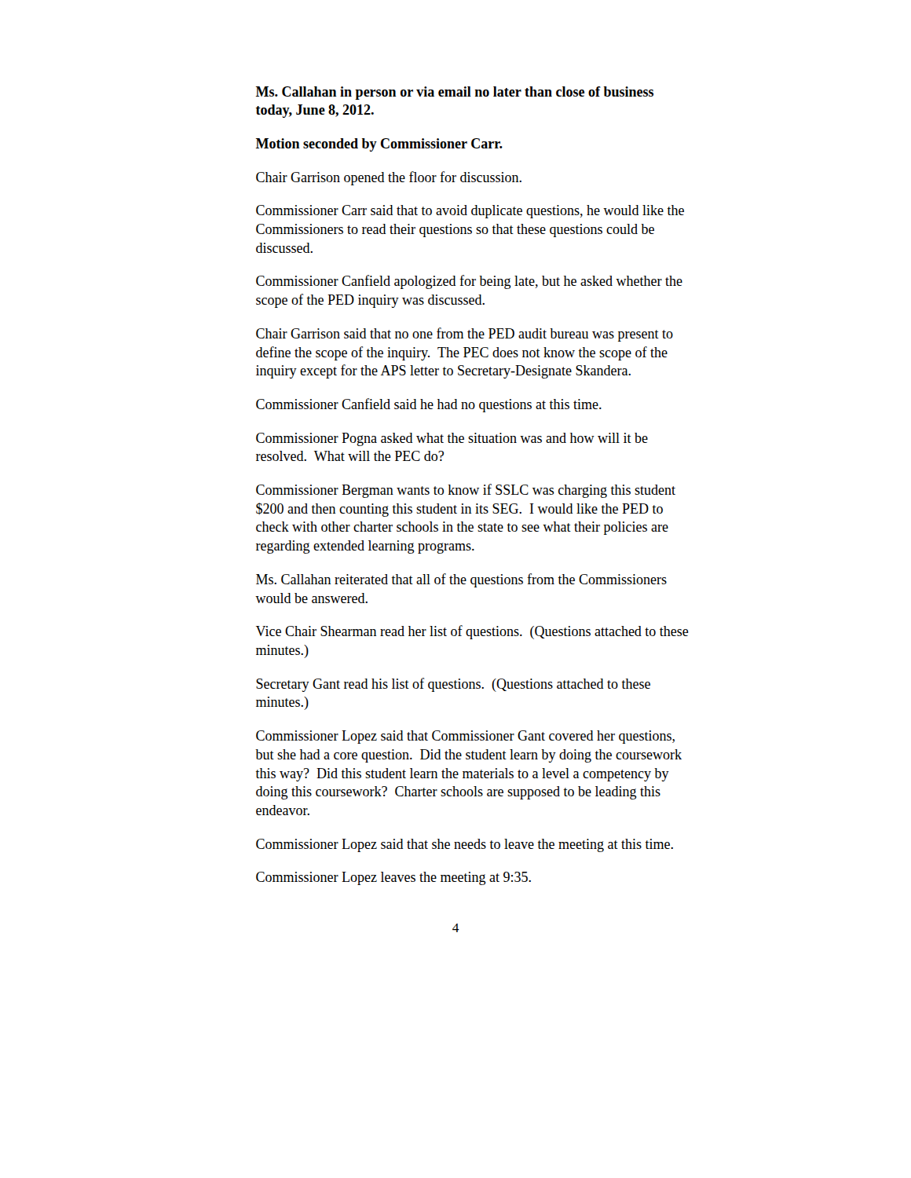Ms. Callahan in person or via email no later than close of business today, June 8, 2012.
Motion seconded by Commissioner Carr.
Chair Garrison opened the floor for discussion.
Commissioner Carr said that to avoid duplicate questions, he would like the Commissioners to read their questions so that these questions could be discussed.
Commissioner Canfield apologized for being late, but he asked whether the scope of the PED inquiry was discussed.
Chair Garrison said that no one from the PED audit bureau was present to define the scope of the inquiry. The PEC does not know the scope of the inquiry except for the APS letter to Secretary-Designate Skandera.
Commissioner Canfield said he had no questions at this time.
Commissioner Pogna asked what the situation was and how will it be resolved. What will the PEC do?
Commissioner Bergman wants to know if SSLC was charging this student $200 and then counting this student in its SEG. I would like the PED to check with other charter schools in the state to see what their policies are regarding extended learning programs.
Ms. Callahan reiterated that all of the questions from the Commissioners would be answered.
Vice Chair Shearman read her list of questions. (Questions attached to these minutes.)
Secretary Gant read his list of questions. (Questions attached to these minutes.)
Commissioner Lopez said that Commissioner Gant covered her questions, but she had a core question. Did the student learn by doing the coursework this way? Did this student learn the materials to a level a competency by doing this coursework? Charter schools are supposed to be leading this endeavor.
Commissioner Lopez said that she needs to leave the meeting at this time.
Commissioner Lopez leaves the meeting at 9:35.
4